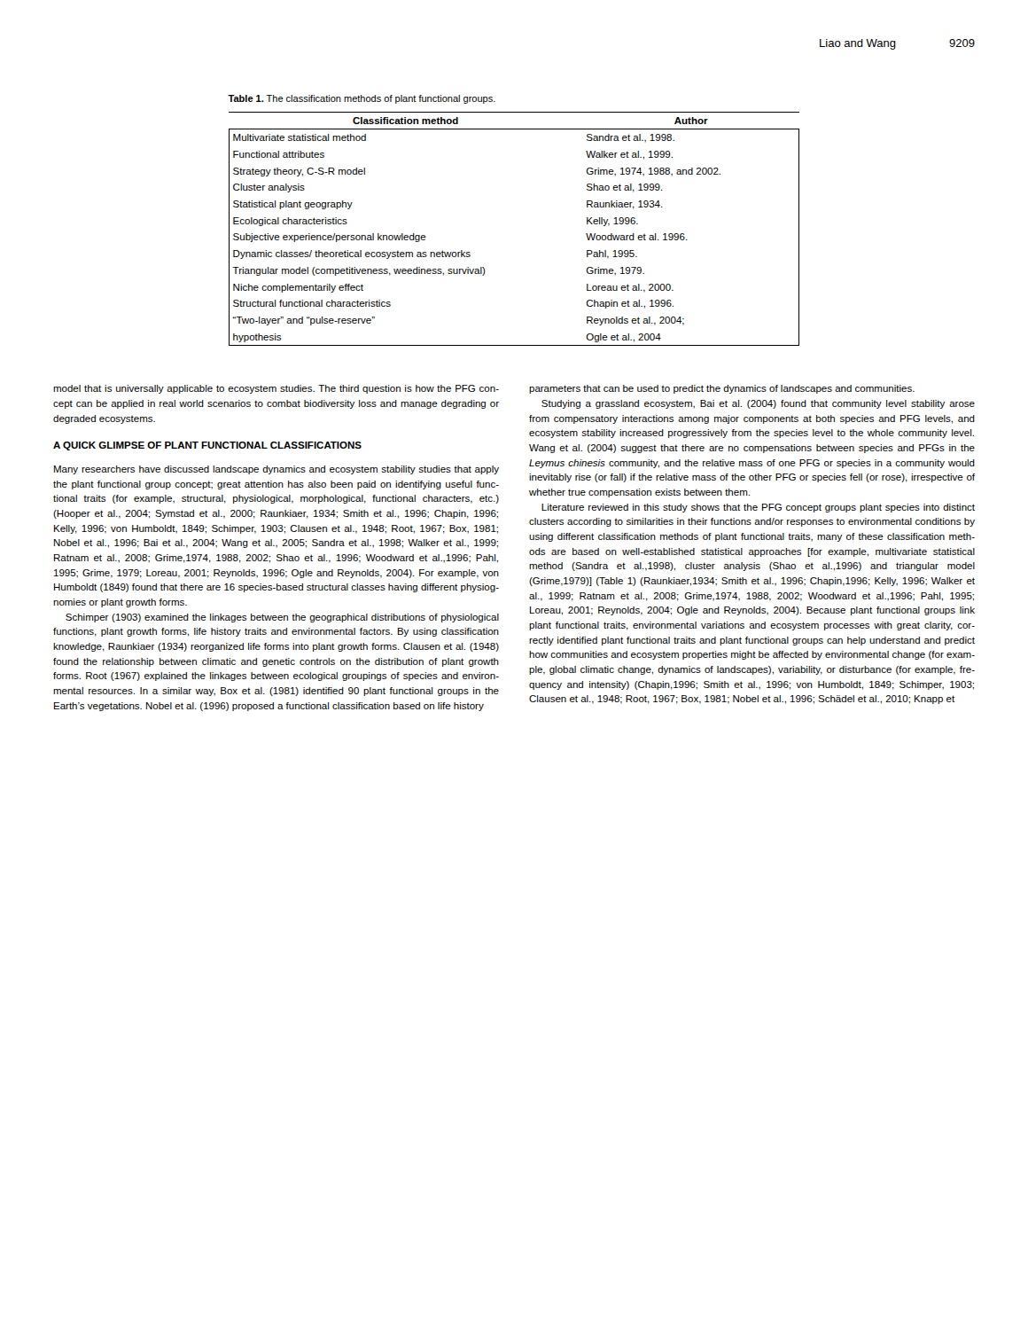Liao and Wang 9209
Table 1. The classification methods of plant functional groups.
| Classification method | Author |
| --- | --- |
| Multivariate statistical method | Sandra et al., 1998. |
| Functional attributes | Walker et al., 1999. |
| Strategy theory, C-S-R model | Grime, 1974, 1988, and 2002. |
| Cluster analysis | Shao et al, 1999. |
| Statistical plant geography | Raunkiaer, 1934. |
| Ecological characteristics | Kelly, 1996. |
| Subjective experience/personal knowledge | Woodward et al. 1996. |
| Dynamic classes/ theoretical ecosystem as networks | Pahl, 1995. |
| Triangular model (competitiveness, weediness, survival) | Grime, 1979. |
| Niche complementarily effect | Loreau et al., 2000. |
| Structural functional characteristics | Chapin et al., 1996. |
| “Two-layer” and “pulse-reserve” | Reynolds et al., 2004; |
| hypothesis | Ogle et al., 2004 |
model that is universally applicable to ecosystem studies. The third question is how the PFG concept can be applied in real world scenarios to combat biodiversity loss and manage degrading or degraded ecosystems.
A quick glimpse of plant functional classifications
Many researchers have discussed landscape dynamics and ecosystem stability studies that apply the plant functional group concept; great attention has also been paid on identifying useful functional traits (for example, structural, physiological, morphological, functional characters, etc.) (Hooper et al., 2004; Symstad et al., 2000; Raunkiaer, 1934; Smith et al., 1996; Chapin, 1996; Kelly, 1996; von Humboldt, 1849; Schimper, 1903; Clausen et al., 1948; Root, 1967; Box, 1981; Nobel et al., 1996; Bai et al., 2004; Wang et al., 2005; Sandra et al., 1998; Walker et al., 1999; Ratnam et al., 2008; Grime,1974, 1988, 2002; Shao et al., 1996; Woodward et al.,1996; Pahl, 1995; Grime, 1979; Loreau, 2001; Reynolds, 1996; Ogle and Reynolds, 2004). For example, von Humboldt (1849) found that there are 16 species-based structural classes having different physiognomies or plant growth forms.
Schimper (1903) examined the linkages between the geographical distributions of physiological functions, plant growth forms, life history traits and environmental factors. By using classification knowledge, Raunkiaer (1934) reorganized life forms into plant growth forms. Clausen et al. (1948) found the relationship between climatic and genetic controls on the distribution of plant growth forms. Root (1967) explained the linkages between ecological groupings of species and environmental resources. In a similar way, Box et al. (1981) identified 90 plant functional groups in the Earth’s vegetations. Nobel et al. (1996) proposed a functional classification based on life history
parameters that can be used to predict the dynamics of landscapes and communities.
Studying a grassland ecosystem, Bai et al. (2004) found that community level stability arose from compensatory interactions among major components at both species and PFG levels, and ecosystem stability increased progressively from the species level to the whole community level. Wang et al. (2004) suggest that there are no compensations between species and PFGs in the Leymus chinesis community, and the relative mass of one PFG or species in a community would inevitably rise (or fall) if the relative mass of the other PFG or species fell (or rose), irrespective of whether true compensation exists between them.
Literature reviewed in this study shows that the PFG concept groups plant species into distinct clusters according to similarities in their functions and/or responses to environmental conditions by using different classification methods of plant functional traits, many of these classification methods are based on well-established statistical approaches [for example, multivariate statistical method (Sandra et al.,1998), cluster analysis (Shao et al.,1996) and triangular model (Grime,1979)] (Table 1) (Raunkiaer,1934; Smith et al., 1996; Chapin,1996; Kelly, 1996; Walker et al., 1999; Ratnam et al., 2008; Grime,1974, 1988, 2002; Woodward et al.,1996; Pahl, 1995; Loreau, 2001; Reynolds, 2004; Ogle and Reynolds, 2004). Because plant functional groups link plant functional traits, environmental variations and ecosystem processes with great clarity, correctly identified plant functional traits and plant functional groups can help understand and predict how communities and ecosystem properties might be affected by environmental change (for example, global climatic change, dynamics of landscapes), variability, or disturbance (for example, frequency and intensity) (Chapin,1996; Smith et al., 1996; von Humboldt, 1849; Schimper, 1903; Clausen et al., 1948; Root, 1967; Box, 1981; Nobel et al., 1996; Schädel et al., 2010; Knapp et